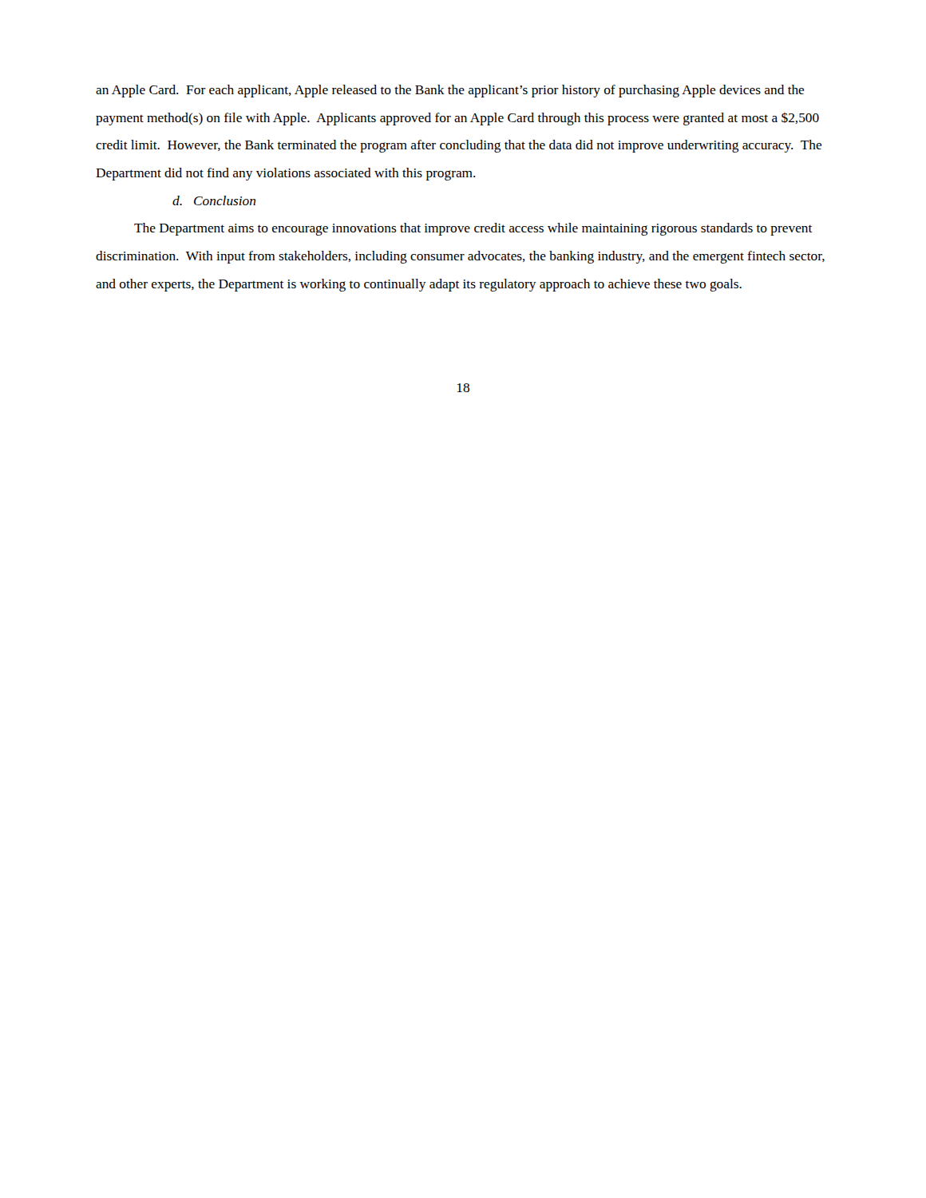an Apple Card. For each applicant, Apple released to the Bank the applicant’s prior history of purchasing Apple devices and the payment method(s) on file with Apple. Applicants approved for an Apple Card through this process were granted at most a $2,500 credit limit. However, the Bank terminated the program after concluding that the data did not improve underwriting accuracy. The Department did not find any violations associated with this program.
d. Conclusion
The Department aims to encourage innovations that improve credit access while maintaining rigorous standards to prevent discrimination. With input from stakeholders, including consumer advocates, the banking industry, and the emergent fintech sector, and other experts, the Department is working to continually adapt its regulatory approach to achieve these two goals.
18